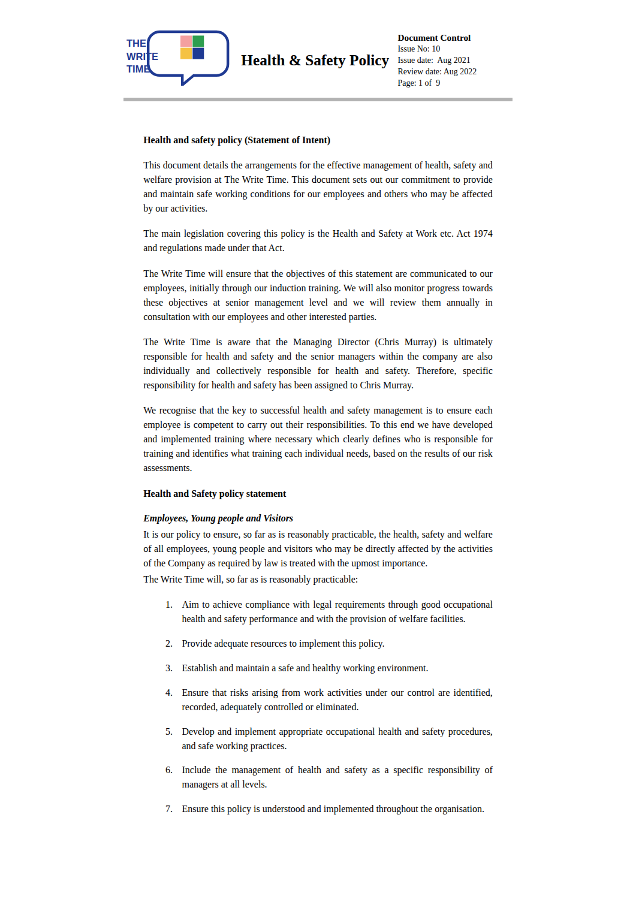THE WRITE TIME
Health & Safety Policy
Document Control
Issue No: 10
Issue date: Aug 2021
Review date: Aug 2022
Page: 1 of 9
Health and safety policy (Statement of Intent)
This document details the arrangements for the effective management of health, safety and welfare provision at The Write Time. This document sets out our commitment to provide and maintain safe working conditions for our employees and others who may be affected by our activities.
The main legislation covering this policy is the Health and Safety at Work etc. Act 1974 and regulations made under that Act.
The Write Time will ensure that the objectives of this statement are communicated to our employees, initially through our induction training. We will also monitor progress towards these objectives at senior management level and we will review them annually in consultation with our employees and other interested parties.
The Write Time is aware that the Managing Director (Chris Murray) is ultimately responsible for health and safety and the senior managers within the company are also individually and collectively responsible for health and safety. Therefore, specific responsibility for health and safety has been assigned to Chris Murray.
We recognise that the key to successful health and safety management is to ensure each employee is competent to carry out their responsibilities. To this end we have developed and implemented training where necessary which clearly defines who is responsible for training and identifies what training each individual needs, based on the results of our risk assessments.
Health and Safety policy statement
Employees, Young people and Visitors
It is our policy to ensure, so far as is reasonably practicable, the health, safety and welfare of all employees, young people and visitors who may be directly affected by the activities of the Company as required by law is treated with the upmost importance.
The Write Time will, so far as is reasonably practicable:
Aim to achieve compliance with legal requirements through good occupational health and safety performance and with the provision of welfare facilities.
Provide adequate resources to implement this policy.
Establish and maintain a safe and healthy working environment.
Ensure that risks arising from work activities under our control are identified, recorded, adequately controlled or eliminated.
Develop and implement appropriate occupational health and safety procedures, and safe working practices.
Include the management of health and safety as a specific responsibility of managers at all levels.
Ensure this policy is understood and implemented throughout the organisation.